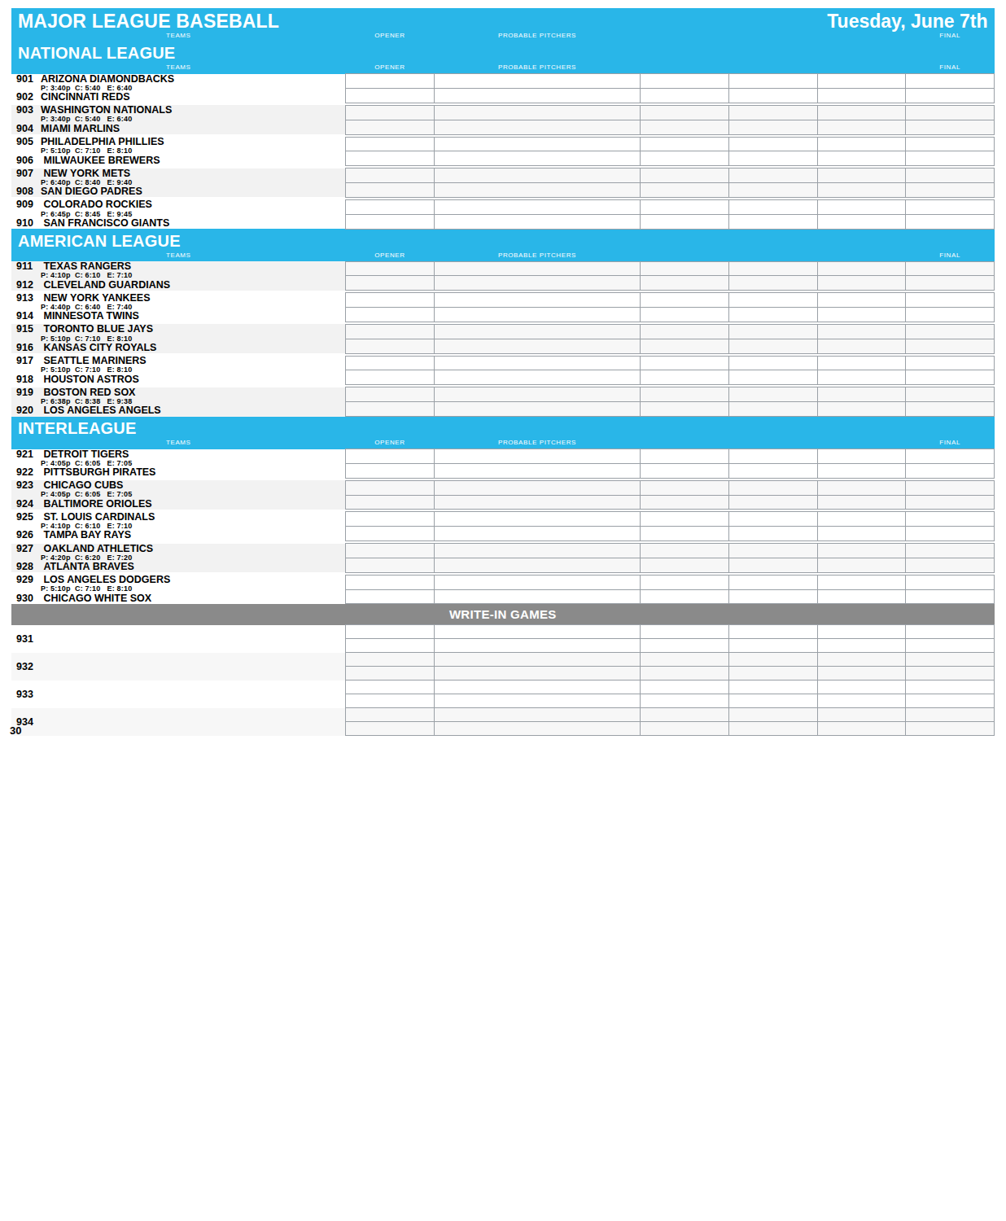| MAJOR LEAGUE BASEBALL | Tuesday, June 7th |
| TEAMS | OPENER | PROBABLE PITCHERS | | | | FINAL |
| NATIONAL LEAGUE |
| TEAMS | OPENER | PROBABLE PITCHERS | | | | FINAL |
| 901 ARIZONA DIAMONDBACKS P: 3:40p C: 5:40 E: 6:40 902 CINCINNATI REDS | | | | | | |
| 903 WASHINGTON NATIONALS P: 3:40p C: 5:40 E: 6:40 904 MIAMI MARLINS | | | | | | |
| 905 PHILADELPHIA PHILLIES P: 5:10p C: 7:10 E: 8:10 906 MILWAUKEE BREWERS | | | | | | |
| 907 NEW YORK METS P: 6:40p C: 8:40 E: 9:40 908 SAN DIEGO PADRES | | | | | | |
| 909 COLORADO ROCKIES P: 6:45p C: 8:45 E: 9:45 910 SAN FRANCISCO GIANTS | | | | | | |
| AMERICAN LEAGUE |
| TEAMS | OPENER | PROBABLE PITCHERS | | | | FINAL |
| 911 TEXAS RANGERS P: 4:10p C: 6:10 E: 7:10 912 CLEVELAND GUARDIANS | | | | | | |
| 913 NEW YORK YANKEES P: 4:40p C: 6:40 E: 7:40 914 MINNESOTA TWINS | | | | | | |
| 915 TORONTO BLUE JAYS P: 5:10p C: 7:10 E: 8:10 916 KANSAS CITY ROYALS | | | | | | |
| 917 SEATTLE MARINERS P: 5:10p C: 7:10 E: 8:10 918 HOUSTON ASTROS | | | | | | |
| 919 BOSTON RED SOX P: 6:38p C: 8:38 E: 9:38 920 LOS ANGELES ANGELS | | | | | | |
| INTERLEAGUE |
| TEAMS | OPENER | PROBABLE PITCHERS | | | | FINAL |
| 921 DETROIT TIGERS P: 4:05p C: 6:05 E: 7:05 922 PITTSBURGH PIRATES | | | | | | |
| 923 CHICAGO CUBS P: 4:05p C: 6:05 E: 7:05 924 BALTIMORE ORIOLES | | | | | | |
| 925 ST. LOUIS CARDINALS P: 4:10p C: 6:10 E: 7:10 926 TAMPA BAY RAYS | | | | | | |
| 927 OAKLAND ATHLETICS P: 4:20p C: 6:20 E: 7:20 928 ATLANTA BRAVES | | | | | | |
| 929 LOS ANGELES DODGERS P: 5:10p C: 7:10 E: 8:10 930 CHICAGO WHITE SOX | | | | | | |
| WRITE-IN GAMES |
| 931 | | | | | | |
| 932 | | | | | | |
| 933 | | | | | | |
| 934 | | | | | | |
30